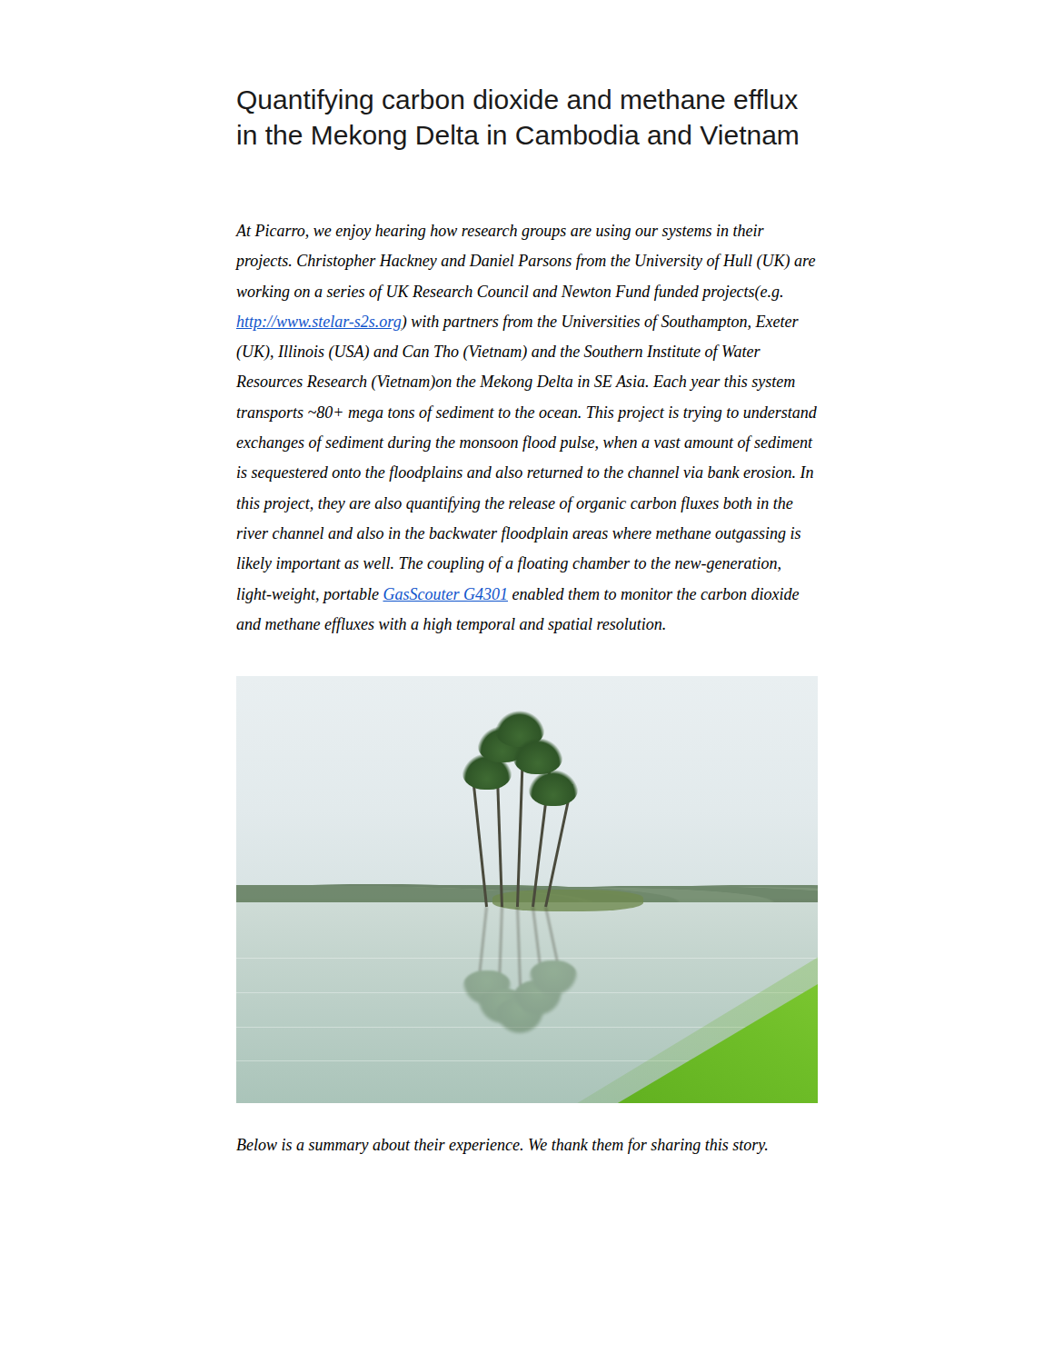Quantifying carbon dioxide and methane efflux in the Mekong Delta in Cambodia and Vietnam
At Picarro, we enjoy hearing how research groups are using our systems in their projects. Christopher Hackney and Daniel Parsons from the University of Hull (UK) are working on a series of UK Research Council and Newton Fund funded projects(e.g. http://www.stelar-s2s.org) with partners from the Universities of Southampton, Exeter (UK), Illinois (USA) and Can Tho (Vietnam) and the Southern Institute of Water Resources Research (Vietnam)on the Mekong Delta in SE Asia. Each year this system transports ~80+ mega tons of sediment to the ocean. This project is trying to understand exchanges of sediment during the monsoon flood pulse, when a vast amount of sediment is sequestered onto the floodplains and also returned to the channel via bank erosion. In this project, they are also quantifying the release of organic carbon fluxes both in the river channel and also in the backwater floodplain areas where methane outgassing is likely important as well. The coupling of a floating chamber to the new-generation, light-weight, portable GasScouter G4301 enabled them to monitor the carbon dioxide and methane effluxes with a high temporal and spatial resolution.
Below is a summary about their experience. We thank them for sharing this story.